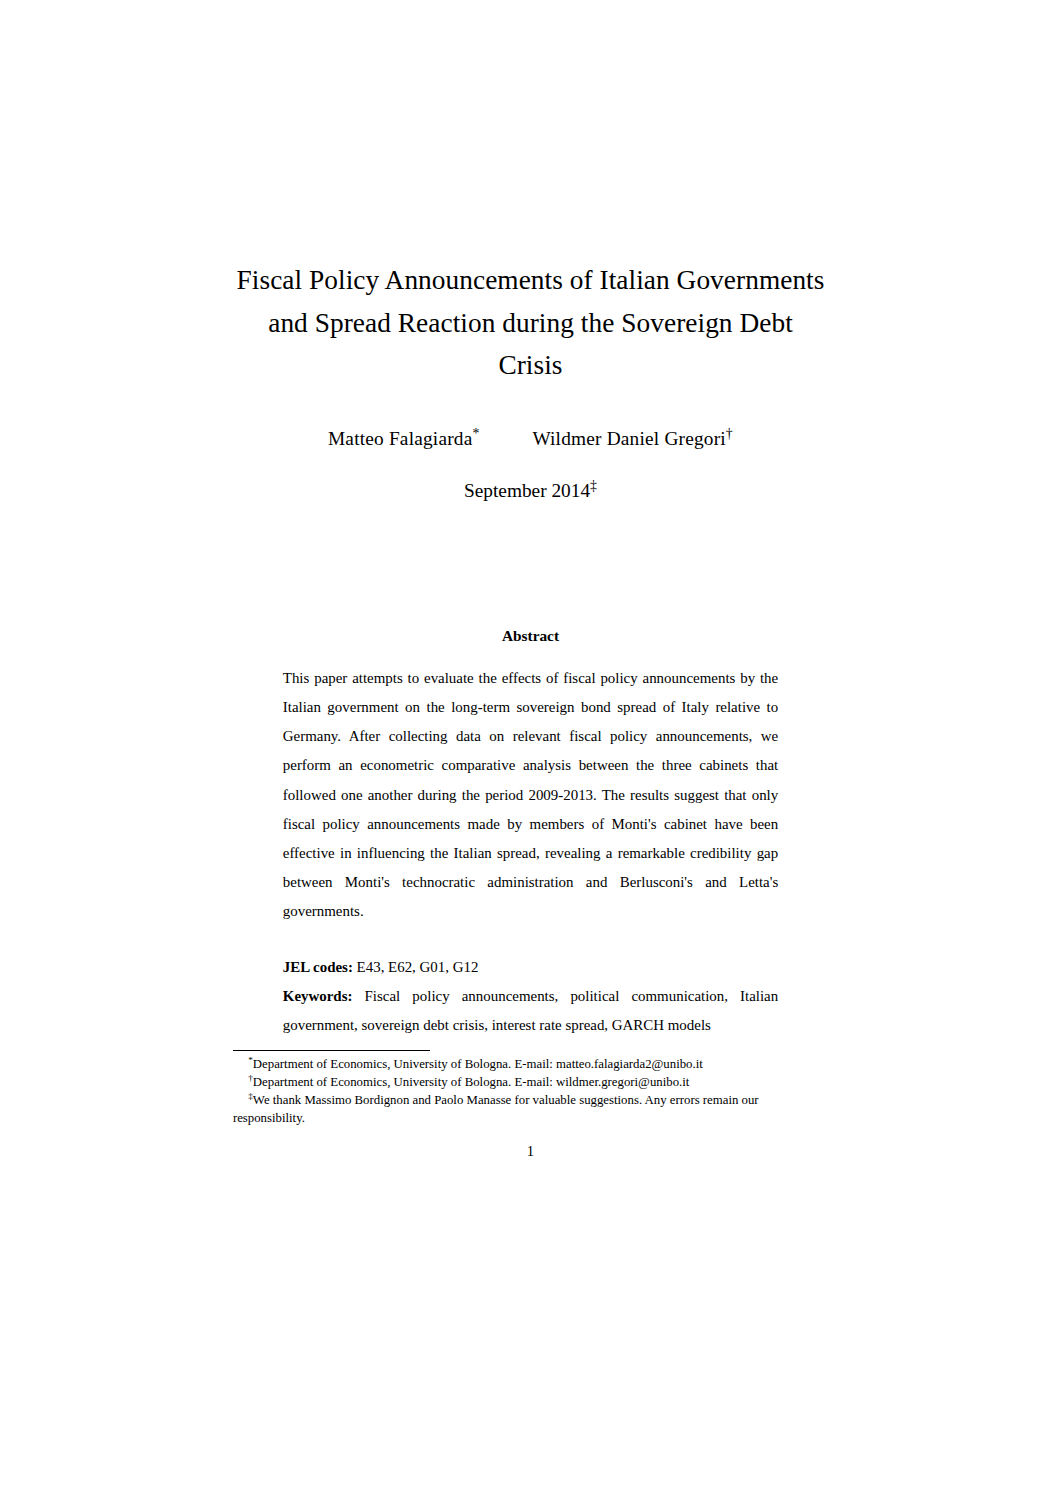Fiscal Policy Announcements of Italian Governments
and Spread Reaction during the Sovereign Debt Crisis
Matteo Falagiarda* Wildmer Daniel Gregori†
September 2014‡
Abstract
This paper attempts to evaluate the effects of fiscal policy announcements by the Italian government on the long-term sovereign bond spread of Italy relative to Germany. After collecting data on relevant fiscal policy announcements, we perform an econometric comparative analysis between the three cabinets that followed one another during the period 2009-2013. The results suggest that only fiscal policy announcements made by members of Monti's cabinet have been effective in influencing the Italian spread, revealing a remarkable credibility gap between Monti's technocratic administration and Berlusconi's and Letta's governments.
JEL codes: E43, E62, G01, G12
Keywords: Fiscal policy announcements, political communication, Italian government, sovereign debt crisis, interest rate spread, GARCH models
*Department of Economics, University of Bologna. E-mail: matteo.falagiarda2@unibo.it
†Department of Economics, University of Bologna. E-mail: wildmer.gregori@unibo.it
‡We thank Massimo Bordignon and Paolo Manasse for valuable suggestions. Any errors remain our
responsibility.
1